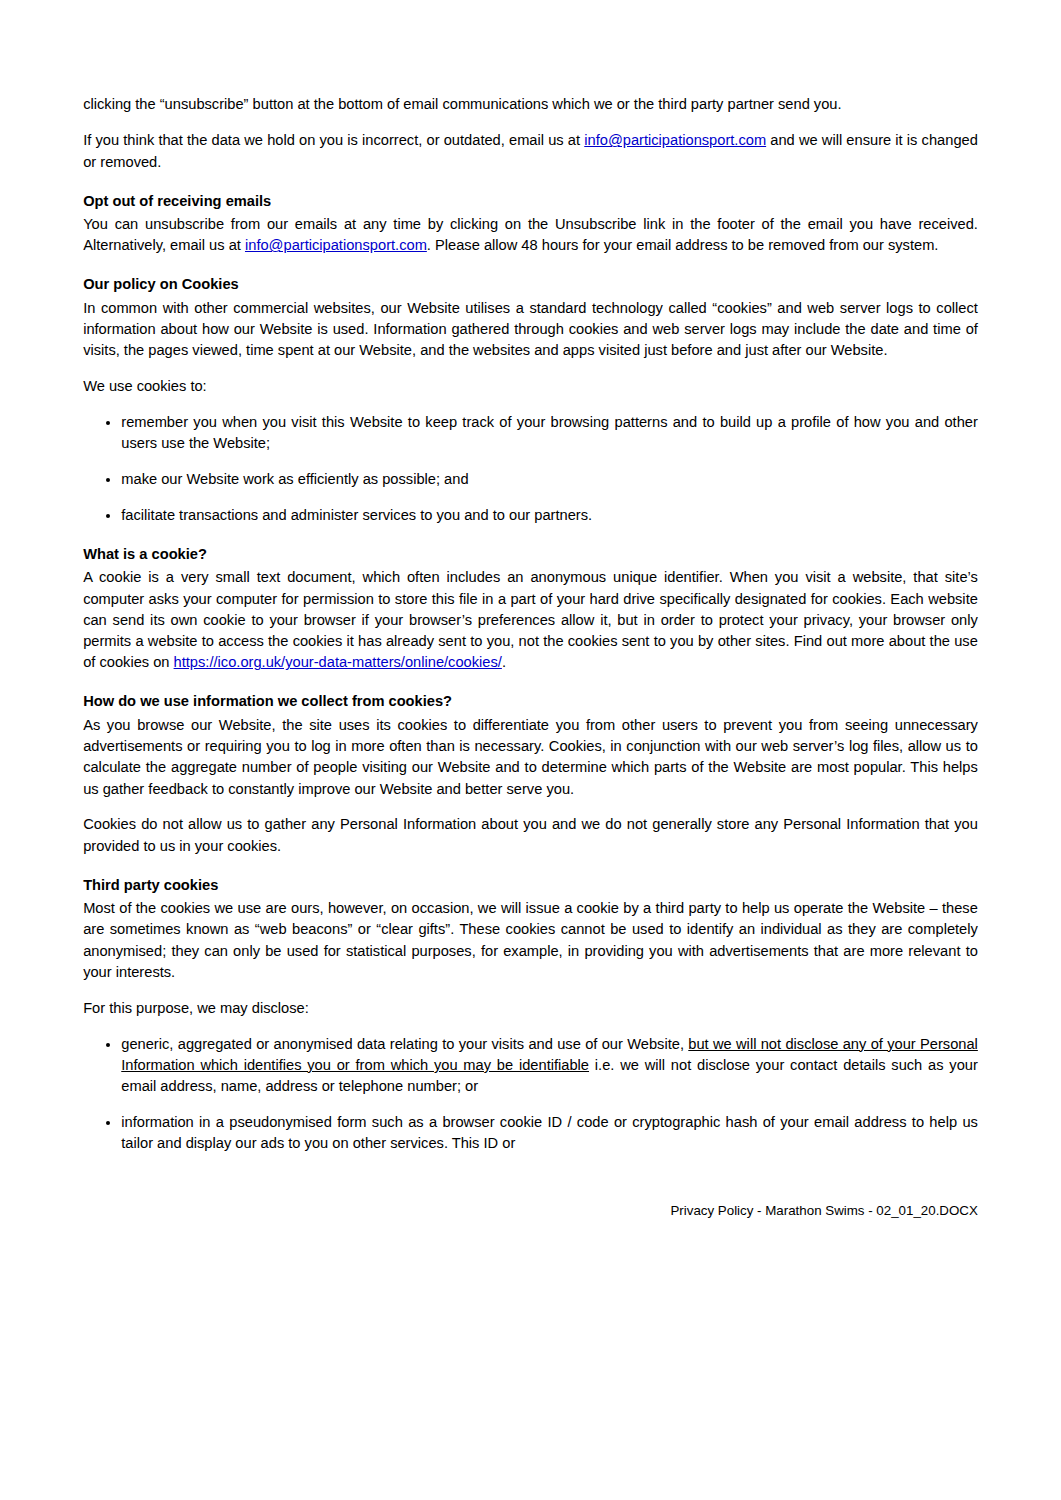clicking the “unsubscribe” button at the bottom of email communications which we or the third party partner send you.
If you think that the data we hold on you is incorrect, or outdated, email us at info@participationsport.com and we will ensure it is changed or removed.
Opt out of receiving emails
You can unsubscribe from our emails at any time by clicking on the Unsubscribe link in the footer of the email you have received. Alternatively, email us at info@participationsport.com. Please allow 48 hours for your email address to be removed from our system.
Our policy on Cookies
In common with other commercial websites, our Website utilises a standard technology called “cookies” and web server logs to collect information about how our Website is used. Information gathered through cookies and web server logs may include the date and time of visits, the pages viewed, time spent at our Website, and the websites and apps visited just before and just after our Website.
We use cookies to:
remember you when you visit this Website to keep track of your browsing patterns and to build up a profile of how you and other users use the Website;
make our Website work as efficiently as possible; and
facilitate transactions and administer services to you and to our partners.
What is a cookie?
A cookie is a very small text document, which often includes an anonymous unique identifier. When you visit a website, that site’s computer asks your computer for permission to store this file in a part of your hard drive specifically designated for cookies. Each website can send its own cookie to your browser if your browser’s preferences allow it, but in order to protect your privacy, your browser only permits a website to access the cookies it has already sent to you, not the cookies sent to you by other sites. Find out more about the use of cookies on https://ico.org.uk/your-data-matters/online/cookies/.
How do we use information we collect from cookies?
As you browse our Website, the site uses its cookies to differentiate you from other users to prevent you from seeing unnecessary advertisements or requiring you to log in more often than is necessary. Cookies, in conjunction with our web server’s log files, allow us to calculate the aggregate number of people visiting our Website and to determine which parts of the Website are most popular. This helps us gather feedback to constantly improve our Website and better serve you.
Cookies do not allow us to gather any Personal Information about you and we do not generally store any Personal Information that you provided to us in your cookies.
Third party cookies
Most of the cookies we use are ours, however, on occasion, we will issue a cookie by a third party to help us operate the Website – these are sometimes known as “web beacons” or “clear gifts”. These cookies cannot be used to identify an individual as they are completely anonymised; they can only be used for statistical purposes, for example, in providing you with advertisements that are more relevant to your interests.
For this purpose, we may disclose:
generic, aggregated or anonymised data relating to your visits and use of our Website, but we will not disclose any of your Personal Information which identifies you or from which you may be identifiable i.e. we will not disclose your contact details such as your email address, name, address or telephone number; or
information in a pseudonymised form such as a browser cookie ID / code or cryptographic hash of your email address to help us tailor and display our ads to you on other services. This ID or
Privacy Policy - Marathon Swims - 02_01_20.DOCX